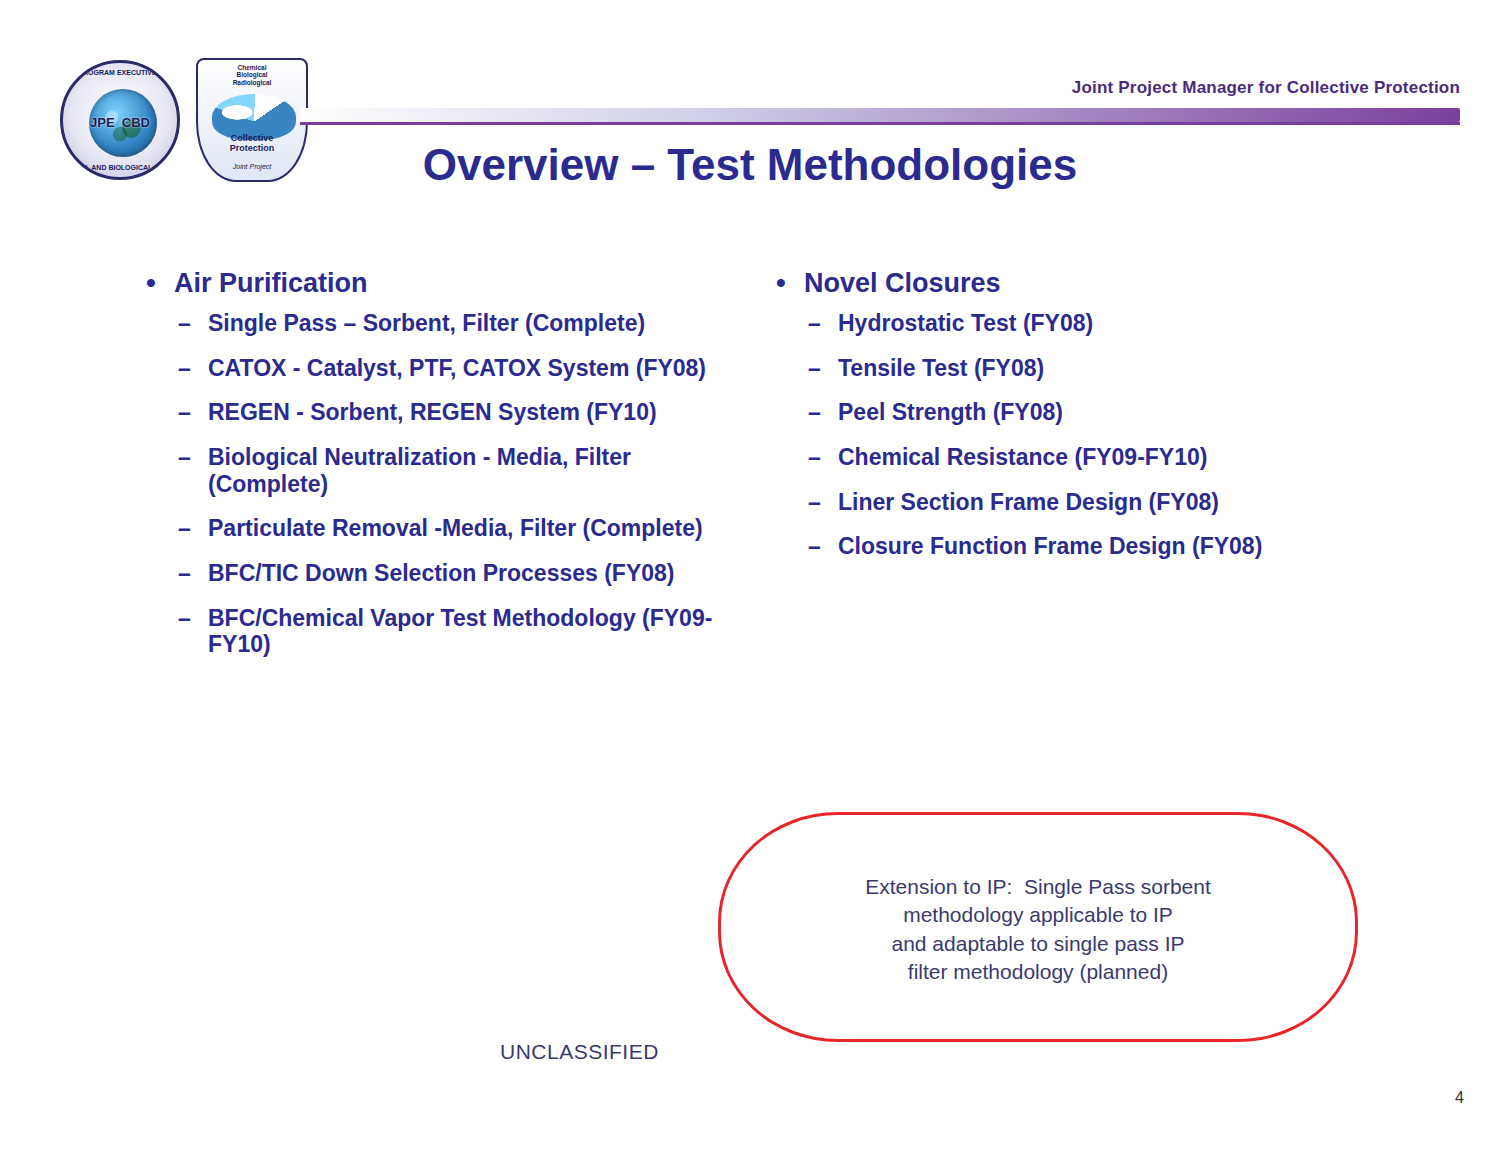JOINT PROGRAM EXECUTIVE OFFICE CHEMICAL AND BIOLOGICAL DEFENSE
JPE CBD
Chemical
Biological
Radiological
Collective
Protection
Joint Project
Joint Project Manager for Collective Protection
Overview – Test Methodologies
Air Purification
Single Pass – Sorbent, Filter (Complete)
CATOX - Catalyst, PTF, CATOX System (FY08)
REGEN - Sorbent, REGEN System (FY10)
Biological Neutralization - Media, Filter (Complete)
Particulate Removal -Media, Filter (Complete)
BFC/TIC Down Selection Processes (FY08)
BFC/Chemical Vapor Test Methodology (FY09-FY10)
Novel Closures
Hydrostatic Test (FY08)
Tensile Test (FY08)
Peel Strength (FY08)
Chemical Resistance (FY09-FY10)
Liner Section Frame Design (FY08)
Closure Function Frame Design (FY08)
Extension to IP: Single Pass sorbent
methodology applicable to IP
and adaptable to single pass IP
filter methodology (planned)
UNCLASSIFIED
4